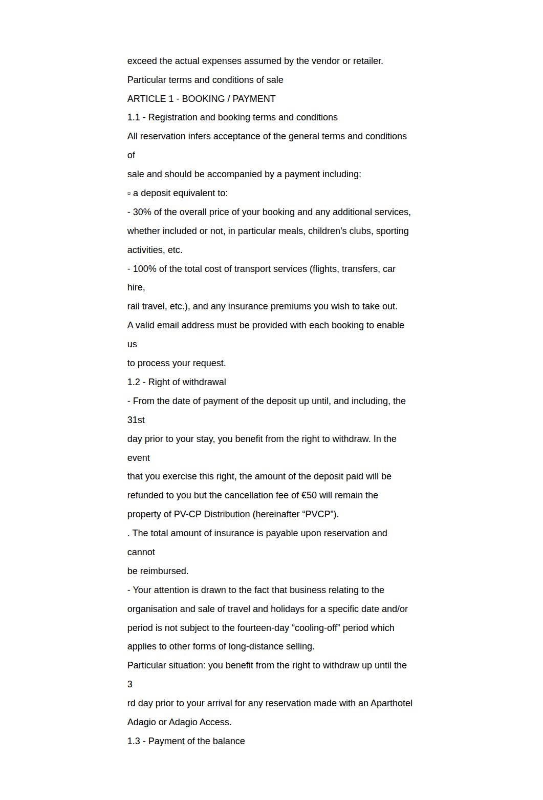exceed the actual expenses assumed by the vendor or retailer.
Particular terms and conditions of sale
ARTICLE 1 - BOOKING / PAYMENT
1.1 - Registration and booking terms and conditions
All reservation infers acceptance of the general terms and conditions of
sale and should be accompanied by a payment including:
▫ a deposit equivalent to:
- 30% of the overall price of your booking and any additional services,
whether included or not, in particular meals, children’s clubs, sporting
activities, etc.
- 100% of the total cost of transport services (flights, transfers, car hire,
rail travel, etc.), and any insurance premiums you wish to take out.
A valid email address must be provided with each booking to enable us
to process your request.
1.2 - Right of withdrawal
- From the date of payment of the deposit up until, and including, the 31st
day prior to your stay, you benefit from the right to withdraw. In the event
that you exercise this right, the amount of the deposit paid will be
refunded to you but the cancellation fee of €50 will remain the
property of PV-CP Distribution (hereinafter “PVCP”).
. The total amount of insurance is payable upon reservation and cannot
be reimbursed.
- Your attention is drawn to the fact that business relating to the
organisation and sale of travel and holidays for a specific date and/or
period is not subject to the fourteen-day “cooling-off” period which
applies to other forms of long-distance selling.
Particular situation: you benefit from the right to withdraw up until the
3
rd day prior to your arrival for any reservation made with an Aparthotel
Adagio or Adagio Access.
1.3 - Payment of the balance